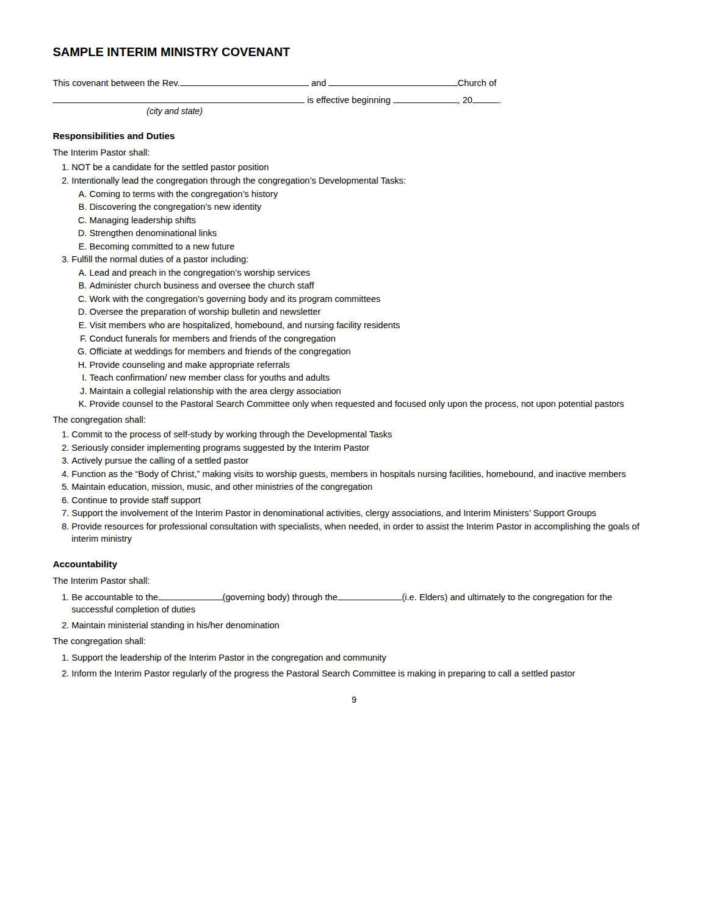SAMPLE INTERIM MINISTRY COVENANT
This covenant between the Rev. and Church of
is effective beginning , 20 . (city and state)
Responsibilities and Duties
The Interim Pastor shall:
NOT be a candidate for the settled pastor position
Intentionally lead the congregation through the congregation’s Developmental Tasks:
Coming to terms with the congregation’s history
Discovering the congregation’s new identity
Managing leadership shifts
Strengthen denominational links
Becoming committed to a new future
Fulfill the normal duties of a pastor including:
Lead and preach in the congregation’s worship services
Administer church business and oversee the church staff
Work with the congregation’s governing body and its program committees
Oversee the preparation of worship bulletin and newsletter
Visit members who are hospitalized, homebound, and nursing facility residents
Conduct funerals for members and friends of the congregation
Officiate at weddings for members and friends of the congregation
Provide counseling and make appropriate referrals
Teach confirmation/ new member class for youths and adults
Maintain a collegial relationship with the area clergy association
Provide counsel to the Pastoral Search Committee only when requested and focused only upon the process, not upon potential pastors
The congregation shall:
Commit to the process of self-study by working through the Developmental Tasks
Seriously consider implementing programs suggested by the Interim Pastor
Actively pursue the calling of a settled pastor
Function as the “Body of Christ,” making visits to worship guests, members in hospitals nursing facilities, homebound, and inactive members
Maintain education, mission, music, and other ministries of the congregation
Continue to provide staff support
Support the involvement of the Interim Pastor in denominational activities, clergy associations, and Interim Ministers’ Support Groups
Provide resources for professional consultation with specialists, when needed, in order to assist the Interim Pastor in accomplishing the goals of interim ministry
Accountability
The Interim Pastor shall:
Be accountable to the (governing body) through the (i.e. Elders) and ultimately to the congregation for the successful completion of duties
Maintain ministerial standing in his/her denomination
The congregation shall:
Support the leadership of the Interim Pastor in the congregation and community
Inform the Interim Pastor regularly of the progress the Pastoral Search Committee is making in preparing to call a settled pastor
9